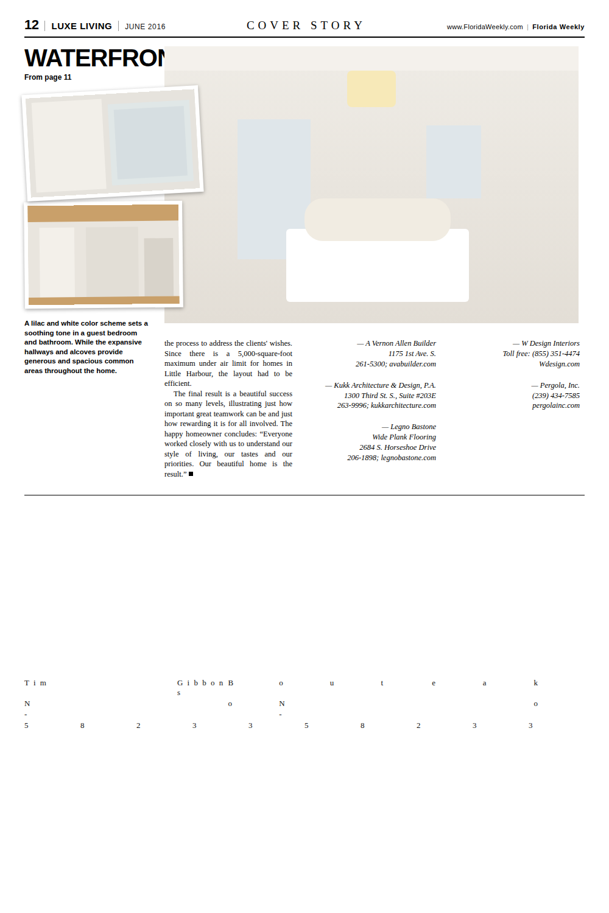12
Luxe Living
June 2016
Cover Story
www.FloridaWeekly.com|Florida Weekly
WATERFRONT
From page 11
A lilac and white color scheme sets a soothing tone in a guest bedroom and bathroom. While the expansive hallways and alcoves provide generous and spacious common areas throughout the home.
the process to address the clients' wishes. Since there is a 5,000-square-foot maximum under air limit for homes in Little Harbour, the layout had to be efficient.
The final result is a beautiful success on so many levels, illustrating just how important great teamwork can be and just how rewarding it is for all involved. The happy homeowner concludes: “Everyone worked closely with us to understand our style of living, our tastes and our priorities. Our beautiful home is the result.”
— A Vernon Allen Builder
1175 1st Ave. S.
261-5300; avabuilder.com
— Kukk Architecture & Design, P.A.
1300 Third St. S., Suite #203E
263-9996; kukkarchitecture.com
— Legno Bastone
Wide Plank Flooring
2684 S. Horseshoe Drive
206-1898; legnobastone.com
— W Design Interiors
Toll free: (855) 351-4474
Wdesign.com
— Pergola, Inc.
(239) 434-7585
pergolainc.com
T i m G i b b o n s B o u t e a k
N o N o
- -
5 8 2 3 3 5 8 2 3 3